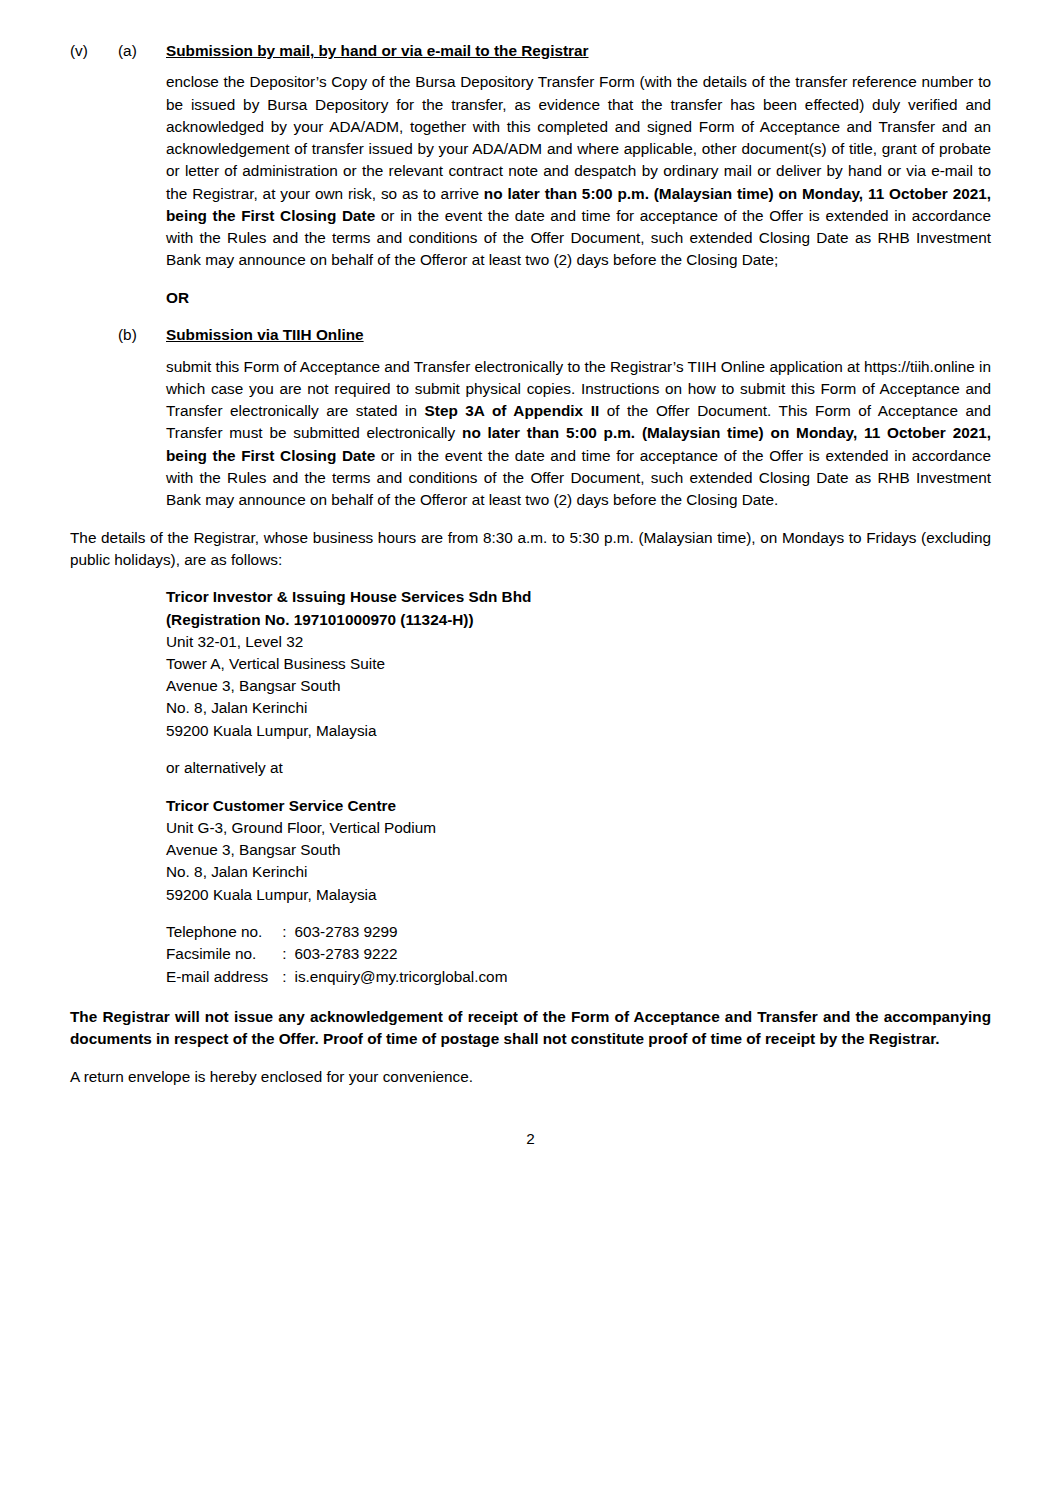(v)
(a)
Submission by mail, by hand or via e-mail to the Registrar
enclose the Depositor’s Copy of the Bursa Depository Transfer Form (with the details of the transfer reference number to be issued by Bursa Depository for the transfer, as evidence that the transfer has been effected) duly verified and acknowledged by your ADA/ADM, together with this completed and signed Form of Acceptance and Transfer and an acknowledgement of transfer issued by your ADA/ADM and where applicable, other document(s) of title, grant of probate or letter of administration or the relevant contract note and despatch by ordinary mail or deliver by hand or via e-mail to the Registrar, at your own risk, so as to arrive no later than 5:00 p.m. (Malaysian time) on Monday, 11 October 2021, being the First Closing Date or in the event the date and time for acceptance of the Offer is extended in accordance with the Rules and the terms and conditions of the Offer Document, such extended Closing Date as RHB Investment Bank may announce on behalf of the Offeror at least two (2) days before the Closing Date;
OR
(b)
Submission via TIIH Online
submit this Form of Acceptance and Transfer electronically to the Registrar’s TIIH Online application at https://tiih.online in which case you are not required to submit physical copies. Instructions on how to submit this Form of Acceptance and Transfer electronically are stated in Step 3A of Appendix II of the Offer Document. This Form of Acceptance and Transfer must be submitted electronically no later than 5:00 p.m. (Malaysian time) on Monday, 11 October 2021, being the First Closing Date or in the event the date and time for acceptance of the Offer is extended in accordance with the Rules and the terms and conditions of the Offer Document, such extended Closing Date as RHB Investment Bank may announce on behalf of the Offeror at least two (2) days before the Closing Date.
The details of the Registrar, whose business hours are from 8:30 a.m. to 5:30 p.m. (Malaysian time), on Mondays to Fridays (excluding public holidays), are as follows:
Tricor Investor & Issuing House Services Sdn Bhd
(Registration No. 197101000970 (11324-H))
Unit 32-01, Level 32
Tower A, Vertical Business Suite
Avenue 3, Bangsar South
No. 8, Jalan Kerinchi
59200 Kuala Lumpur, Malaysia
or alternatively at
Tricor Customer Service Centre
Unit G-3, Ground Floor, Vertical Podium
Avenue 3, Bangsar South
No. 8, Jalan Kerinchi
59200 Kuala Lumpur, Malaysia
| Telephone no. | : | 603-2783 9299 |
| Facsimile no. | : | 603-2783 9222 |
| E-mail address | : | is.enquiry@my.tricorglobal.com |
The Registrar will not issue any acknowledgement of receipt of the Form of Acceptance and Transfer and the accompanying documents in respect of the Offer. Proof of time of postage shall not constitute proof of time of receipt by the Registrar.
A return envelope is hereby enclosed for your convenience.
2